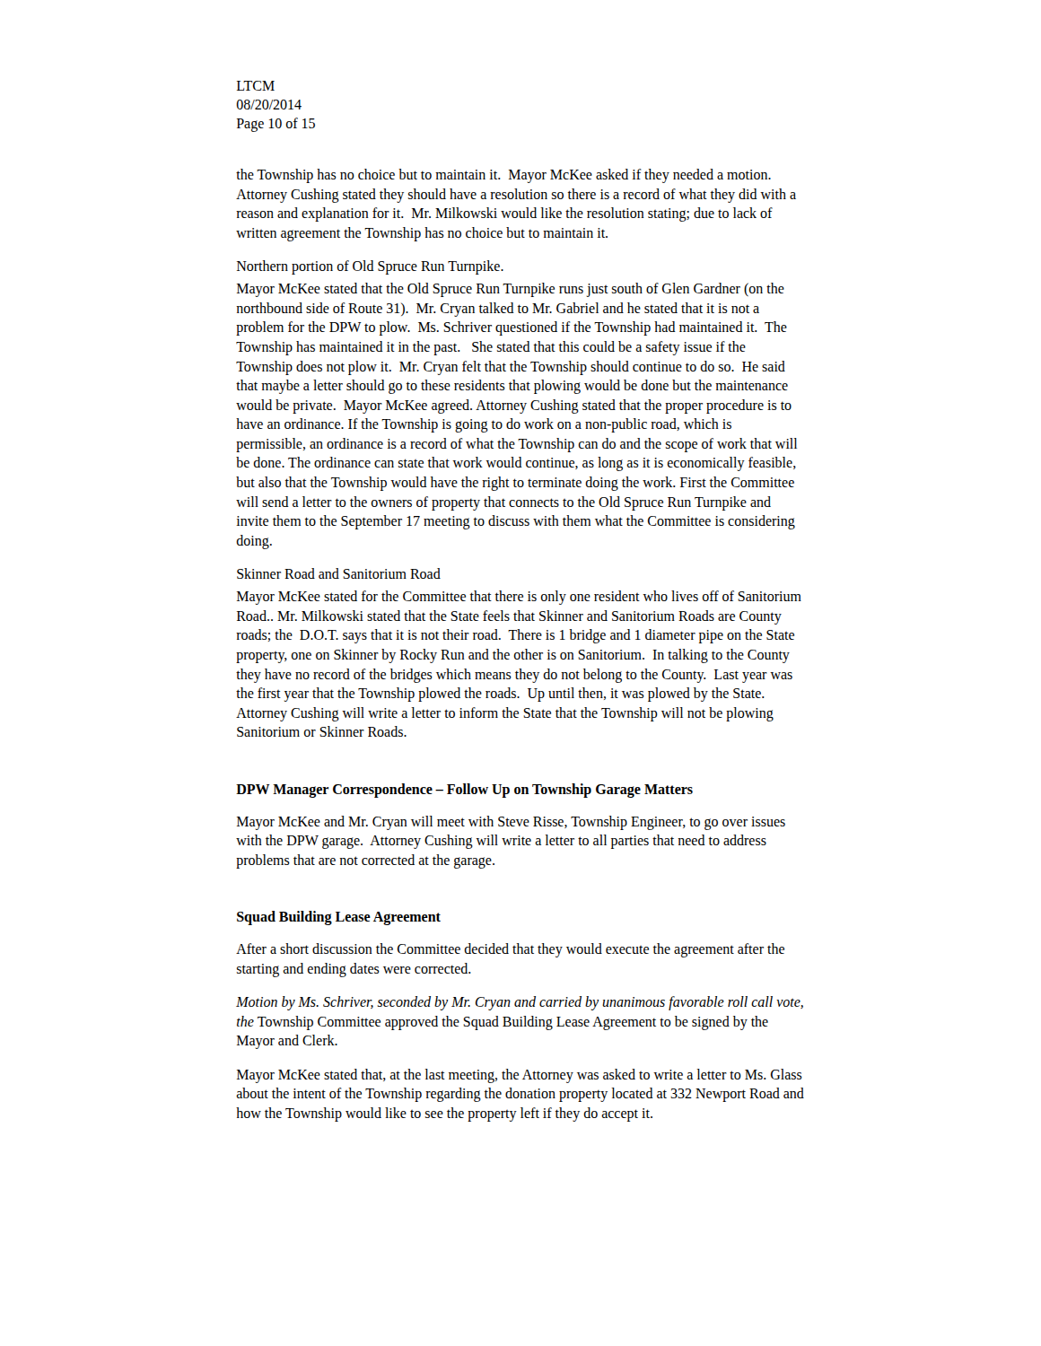LTCM
08/20/2014
Page 10 of 15
the Township has no choice but to maintain it. Mayor McKee asked if they needed a motion. Attorney Cushing stated they should have a resolution so there is a record of what they did with a reason and explanation for it. Mr. Milkowski would like the resolution stating; due to lack of written agreement the Township has no choice but to maintain it.
Northern portion of Old Spruce Run Turnpike.
Mayor McKee stated that the Old Spruce Run Turnpike runs just south of Glen Gardner (on the northbound side of Route 31). Mr. Cryan talked to Mr. Gabriel and he stated that it is not a problem for the DPW to plow. Ms. Schriver questioned if the Township had maintained it. The Township has maintained it in the past. She stated that this could be a safety issue if the Township does not plow it. Mr. Cryan felt that the Township should continue to do so. He said that maybe a letter should go to these residents that plowing would be done but the maintenance would be private. Mayor McKee agreed. Attorney Cushing stated that the proper procedure is to have an ordinance. If the Township is going to do work on a non-public road, which is permissible, an ordinance is a record of what the Township can do and the scope of work that will be done. The ordinance can state that work would continue, as long as it is economically feasible, but also that the Township would have the right to terminate doing the work. First the Committee will send a letter to the owners of property that connects to the Old Spruce Run Turnpike and invite them to the September 17 meeting to discuss with them what the Committee is considering doing.
Skinner Road and Sanitorium Road
Mayor McKee stated for the Committee that there is only one resident who lives off of Sanitorium Road.. Mr. Milkowski stated that the State feels that Skinner and Sanitorium Roads are County roads; the D.O.T. says that it is not their road. There is 1 bridge and 1 diameter pipe on the State property, one on Skinner by Rocky Run and the other is on Sanitorium. In talking to the County they have no record of the bridges which means they do not belong to the County. Last year was the first year that the Township plowed the roads. Up until then, it was plowed by the State. Attorney Cushing will write a letter to inform the State that the Township will not be plowing Sanitorium or Skinner Roads.
DPW Manager Correspondence – Follow Up on Township Garage Matters
Mayor McKee and Mr. Cryan will meet with Steve Risse, Township Engineer, to go over issues with the DPW garage. Attorney Cushing will write a letter to all parties that need to address problems that are not corrected at the garage.
Squad Building Lease Agreement
After a short discussion the Committee decided that they would execute the agreement after the starting and ending dates were corrected.
Motion by Ms. Schriver, seconded by Mr. Cryan and carried by unanimous favorable roll call vote, the Township Committee approved the Squad Building Lease Agreement to be signed by the Mayor and Clerk.
Mayor McKee stated that, at the last meeting, the Attorney was asked to write a letter to Ms. Glass about the intent of the Township regarding the donation property located at 332 Newport Road and how the Township would like to see the property left if they do accept it.